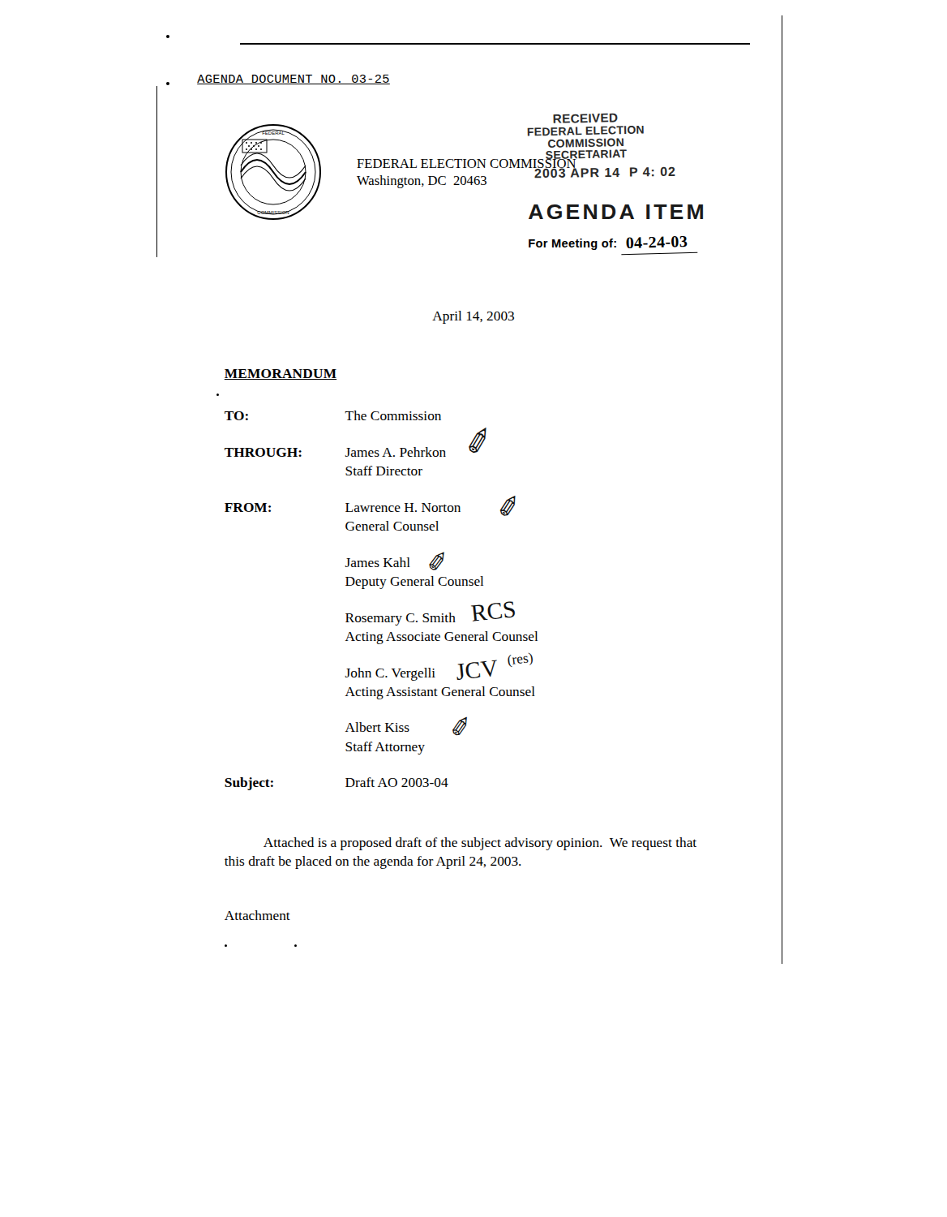AGENDA DOCUMENT NO. 03-25
FEDERAL COMMISSION
FEDERAL ELECTION COMMISSION
Washington, DC 20463
RECEIVED
FEDERAL ELECTION
COMMISSION
SECRETARIAT
2003 APR 14 P 4: 02
AGENDA ITEM
For Meeting of: 04-24-03
April 14, 2003
MEMORANDUM
| TO: | The Commission |
| THROUGH: | ✐ James A. Pehrkon Staff Director |
| FROM: | ✐ Lawrence H. Norton General Counsel |
| | ✐ James Kahl Deputy General Counsel |
| | RCS Rosemary C. Smith Acting Associate General Counsel |
| | JCV (res) John C. Vergelli Acting Assistant General Counsel |
| | ✐ Albert Kiss Staff Attorney |
| Subject: | Draft AO 2003-04 |
Attached is a proposed draft of the subject advisory opinion. We request that this draft be placed on the agenda for April 24, 2003.
Attachment